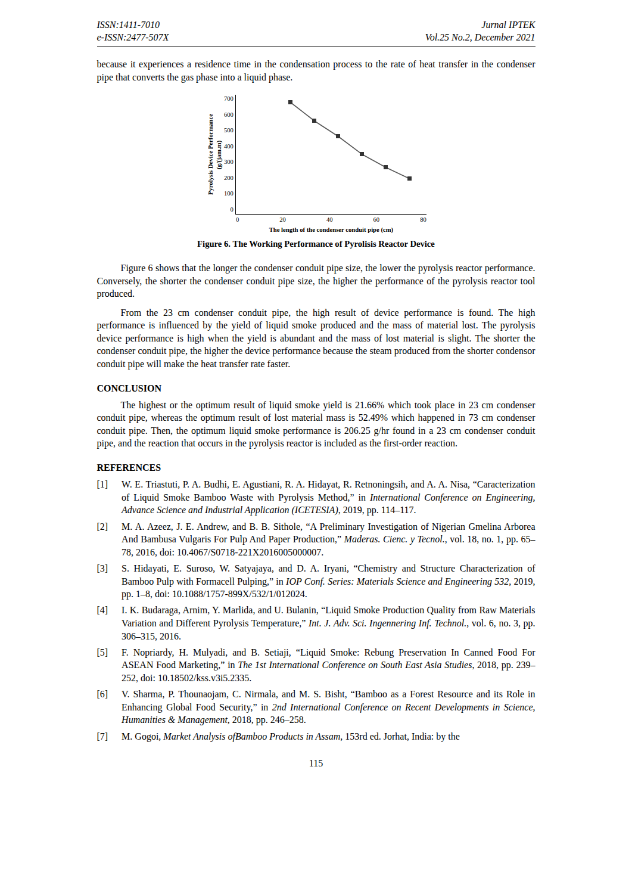ISSN:1411-7010
e-ISSN:2477-507X
Jurnal IPTEK
Vol.25 No.2, December 2021
because it experiences a residence time in the condensation process to the rate of heat transfer in the condenser pipe that converts the gas phase into a liquid phase.
Pyrolysis Device Performance
(g/(jam.m)
700 600 500 400 300 200 100 0
020406080
The length of the condenser conduit pipe (cm)
Figure 6. The Working Performance of Pyrolisis Reactor Device
Figure 6 shows that the longer the condenser conduit pipe size, the lower the pyrolysis reactor performance. Conversely, the shorter the condenser conduit pipe size, the higher the performance of the pyrolysis reactor tool produced.
From the 23 cm condenser conduit pipe, the high result of device performance is found. The high performance is influenced by the yield of liquid smoke produced and the mass of material lost. The pyrolysis device performance is high when the yield is abundant and the mass of lost material is slight. The shorter the condenser conduit pipe, the higher the device performance because the steam produced from the shorter condensor conduit pipe will make the heat transfer rate faster.
CONCLUSION
The highest or the optimum result of liquid smoke yield is 21.66% which took place in 23 cm condenser conduit pipe, whereas the optimum result of lost material mass is 52.49% which happened in 73 cm condenser conduit pipe. Then, the optimum liquid smoke performance is 206.25 g/hr found in a 23 cm condenser conduit pipe, and the reaction that occurs in the pyrolysis reactor is included as the first-order reaction.
REFERENCES
[1] W. E. Triastuti, P. A. Budhi, E. Agustiani, R. A. Hidayat, R. Retnoningsih, and A. A. Nisa, “Caracterization of Liquid Smoke Bamboo Waste with Pyrolysis Method,” in International Conference on Engineering, Advance Science and Industrial Application (ICETESIA), 2019, pp. 114–117.
[2] M. A. Azeez, J. E. Andrew, and B. B. Sithole, “A Preliminary Investigation of Nigerian Gmelina Arborea And Bambusa Vulgaris For Pulp And Paper Production,” Maderas. Cienc. y Tecnol., vol. 18, no. 1, pp. 65–78, 2016, doi: 10.4067/S0718-221X2016005000007.
[3] S. Hidayati, E. Suroso, W. Satyajaya, and D. A. Iryani, “Chemistry and Structure Characterization of Bamboo Pulp with Formacell Pulping,” in IOP Conf. Series: Materials Science and Engineering 532, 2019, pp. 1–8, doi: 10.1088/1757-899X/532/1/012024.
[4] I. K. Budaraga, Arnim, Y. Marlida, and U. Bulanin, “Liquid Smoke Production Quality from Raw Materials Variation and Different Pyrolysis Temperature,” Int. J. Adv. Sci. Ingennering Inf. Technol., vol. 6, no. 3, pp. 306–315, 2016.
[5] F. Nopriardy, H. Mulyadi, and B. Setiaji, “Liquid Smoke: Rebung Preservation In Canned Food For ASEAN Food Marketing,” in The 1st International Conference on South East Asia Studies, 2018, pp. 239–252, doi: 10.18502/kss.v3i5.2335.
[6] V. Sharma, P. Thounaojam, C. Nirmala, and M. S. Bisht, “Bamboo as a Forest Resource and its Role in Enhancing Global Food Security,” in 2nd International Conference on Recent Developments in Science, Humanities & Management, 2018, pp. 246–258.
[7] M. Gogoi, Market Analysis ofBamboo Products in Assam, 153rd ed. Jorhat, India: by the
115